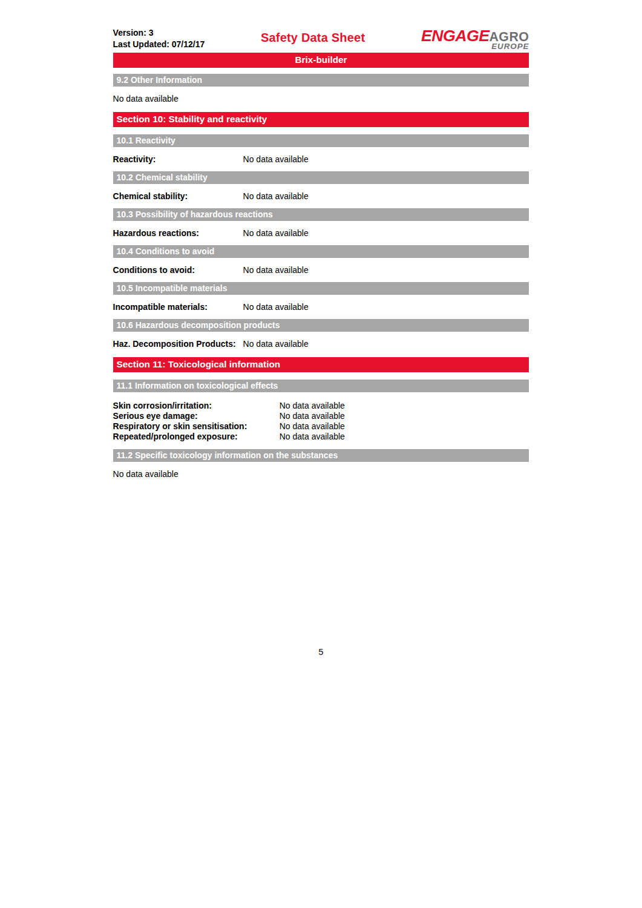Version: 3
Last Updated: 07/12/17
Safety Data Sheet
ENGAGE AGRO EUROPE
Brix-builder
9.2 Other Information
No data available
Section 10: Stability and reactivity
10.1 Reactivity
Reactivity:
No data available
10.2 Chemical stability
Chemical stability:
No data available
10.3 Possibility of hazardous reactions
Hazardous reactions:
No data available
10.4 Conditions to avoid
Conditions to avoid:
No data available
10.5 Incompatible materials
Incompatible materials:
No data available
10.6 Hazardous decomposition products
Haz. Decomposition Products:
No data available
Section 11: Toxicological information
11.1 Information on toxicological effects
| Skin corrosion/irritation: | No data available |
| Serious eye damage: | No data available |
| Respiratory or skin sensitisation: | No data available |
| Repeated/prolonged exposure: | No data available |
11.2 Specific toxicology information on the substances
No data available
5